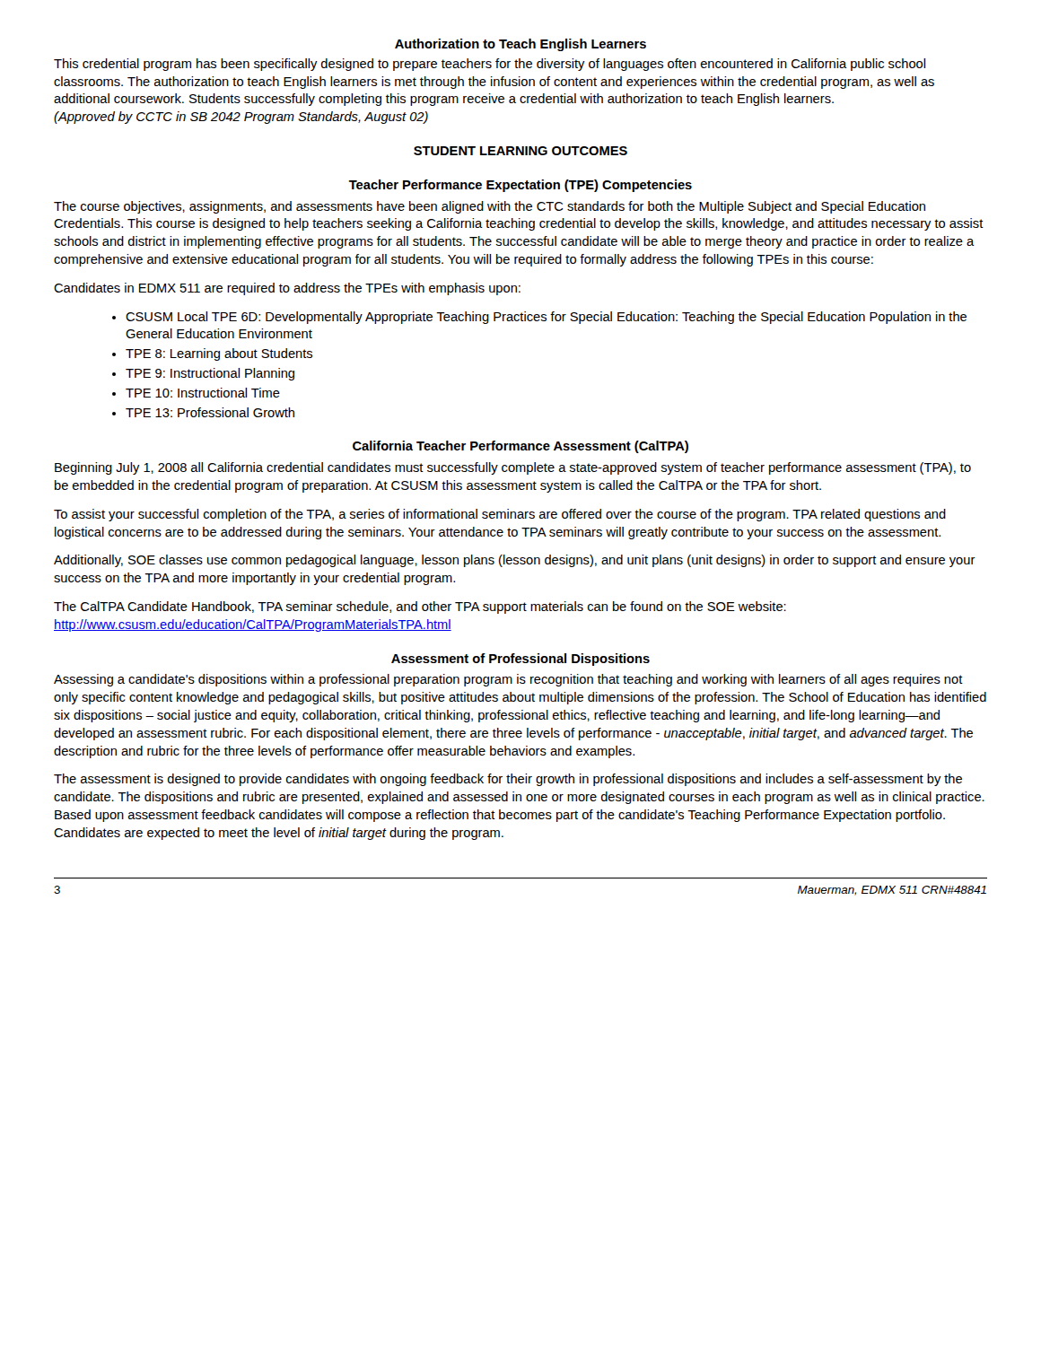Authorization to Teach English Learners
This credential program has been specifically designed to prepare teachers for the diversity of languages often encountered in California public school classrooms. The authorization to teach English learners is met through the infusion of content and experiences within the credential program, as well as additional coursework. Students successfully completing this program receive a credential with authorization to teach English learners.
(Approved by CCTC in SB 2042 Program Standards, August 02)
STUDENT LEARNING OUTCOMES
Teacher Performance Expectation (TPE) Competencies
The course objectives, assignments, and assessments have been aligned with the CTC standards for both the Multiple Subject and Special Education Credentials. This course is designed to help teachers seeking a California teaching credential to develop the skills, knowledge, and attitudes necessary to assist schools and district in implementing effective programs for all students. The successful candidate will be able to merge theory and practice in order to realize a comprehensive and extensive educational program for all students. You will be required to formally address the following TPEs in this course:
Candidates in EDMX 511 are required to address the TPEs with emphasis upon:
CSUSM Local TPE 6D: Developmentally Appropriate Teaching Practices for Special Education: Teaching the Special Education Population in the General Education Environment
TPE 8: Learning about Students
TPE 9: Instructional Planning
TPE 10: Instructional Time
TPE 13: Professional Growth
California Teacher Performance Assessment (CalTPA)
Beginning July 1, 2008 all California credential candidates must successfully complete a state-approved system of teacher performance assessment (TPA), to be embedded in the credential program of preparation. At CSUSM this assessment system is called the CalTPA or the TPA for short.
To assist your successful completion of the TPA, a series of informational seminars are offered over the course of the program. TPA related questions and logistical concerns are to be addressed during the seminars. Your attendance to TPA seminars will greatly contribute to your success on the assessment.
Additionally, SOE classes use common pedagogical language, lesson plans (lesson designs), and unit plans (unit designs) in order to support and ensure your success on the TPA and more importantly in your credential program.
The CalTPA Candidate Handbook, TPA seminar schedule, and other TPA support materials can be found on the SOE website: http://www.csusm.edu/education/CalTPA/ProgramMaterialsTPA.html
Assessment of Professional Dispositions
Assessing a candidate's dispositions within a professional preparation program is recognition that teaching and working with learners of all ages requires not only specific content knowledge and pedagogical skills, but positive attitudes about multiple dimensions of the profession. The School of Education has identified six dispositions – social justice and equity, collaboration, critical thinking, professional ethics, reflective teaching and learning, and life-long learning—and developed an assessment rubric. For each dispositional element, there are three levels of performance - unacceptable, initial target, and advanced target. The description and rubric for the three levels of performance offer measurable behaviors and examples.
The assessment is designed to provide candidates with ongoing feedback for their growth in professional dispositions and includes a self-assessment by the candidate. The dispositions and rubric are presented, explained and assessed in one or more designated courses in each program as well as in clinical practice. Based upon assessment feedback candidates will compose a reflection that becomes part of the candidate's Teaching Performance Expectation portfolio. Candidates are expected to meet the level of initial target during the program.
3 Mauerman, EDMX 511 CRN#48841